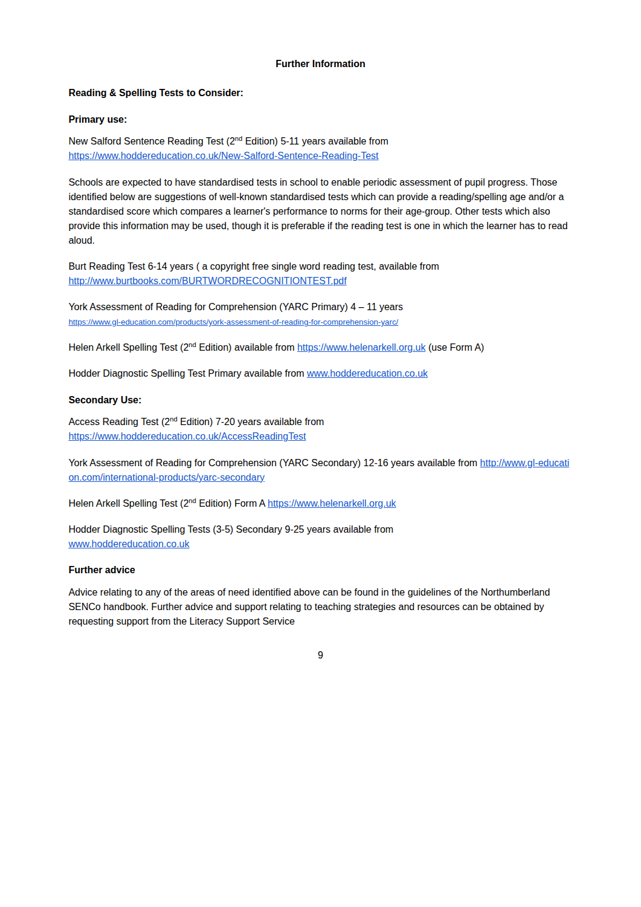Further Information
Reading & Spelling Tests to Consider:
Primary use:
New Salford Sentence Reading Test (2nd Edition) 5-11 years available from
https://www.hoddereducation.co.uk/New-Salford-Sentence-Reading-Test
Schools are expected to have standardised tests in school to enable periodic assessment of pupil progress. Those identified below are suggestions of well-known standardised tests which can provide a reading/spelling age and/or a standardised score which compares a learner's performance to norms for their age-group. Other tests which also provide this information may be used, though it is preferable if the reading test is one in which the learner has to read aloud.
Burt Reading Test 6-14 years ( a copyright free single word reading test, available from
http://www.burtbooks.com/BURTWORDRECOGNITIONTEST.pdf
York Assessment of Reading for Comprehension (YARC Primary) 4 – 11 years
https://www.gl-education.com/products/york-assessment-of-reading-for-comprehension-yarc/
Helen Arkell Spelling Test (2nd Edition) available from https://www.helenarkell.org.uk (use Form A)
Hodder Diagnostic Spelling Test Primary available from www.hoddereducation.co.uk
Secondary Use:
Access Reading Test (2nd Edition) 7-20 years available from
https://www.hoddereducation.co.uk/AccessReadingTest
York Assessment of Reading for Comprehension (YARC Secondary) 12-16 years available from http://www.gl-education.com/international-products/yarc-secondary
Helen Arkell Spelling Test (2nd Edition) Form A https://www.helenarkell.org.uk
Hodder Diagnostic Spelling Tests (3-5) Secondary 9-25 years available from
www.hoddereducation.co.uk
Further advice
Advice relating to any of the areas of need identified above can be found in the guidelines of the Northumberland SENCo handbook. Further advice and support relating to teaching strategies and resources can be obtained by requesting support from the Literacy Support Service
9